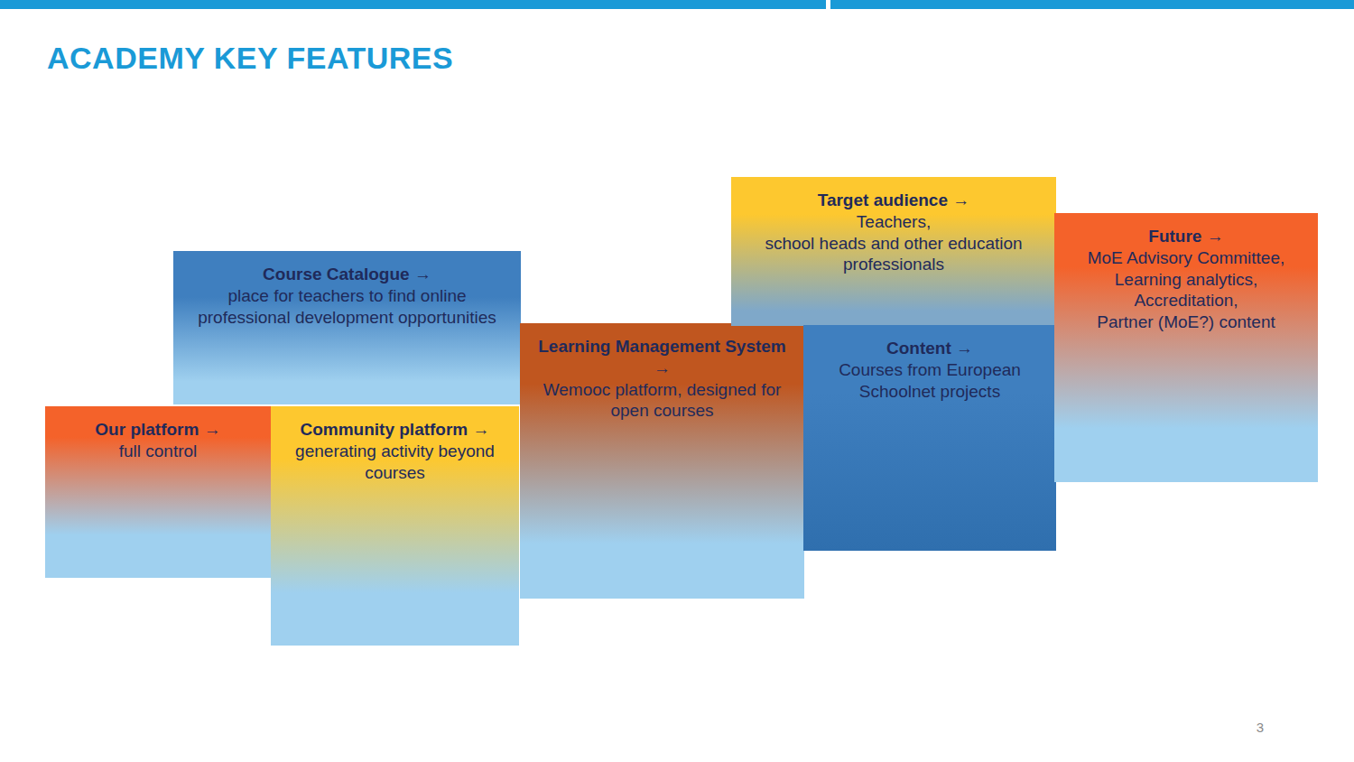Academy Key Features
Our platform →
full control
Community platform →
generating activity beyond courses
Course Catalogue →
place for teachers to find online professional development opportunities
Learning Management System →
Wemooc platform, designed for open courses
Target audience →
Teachers,
school heads and other education professionals
Content →
Courses from European Schoolnet projects
Future →
MoE Advisory Committee,
Learning analytics,
Accreditation,
Partner (MoE?) content
3